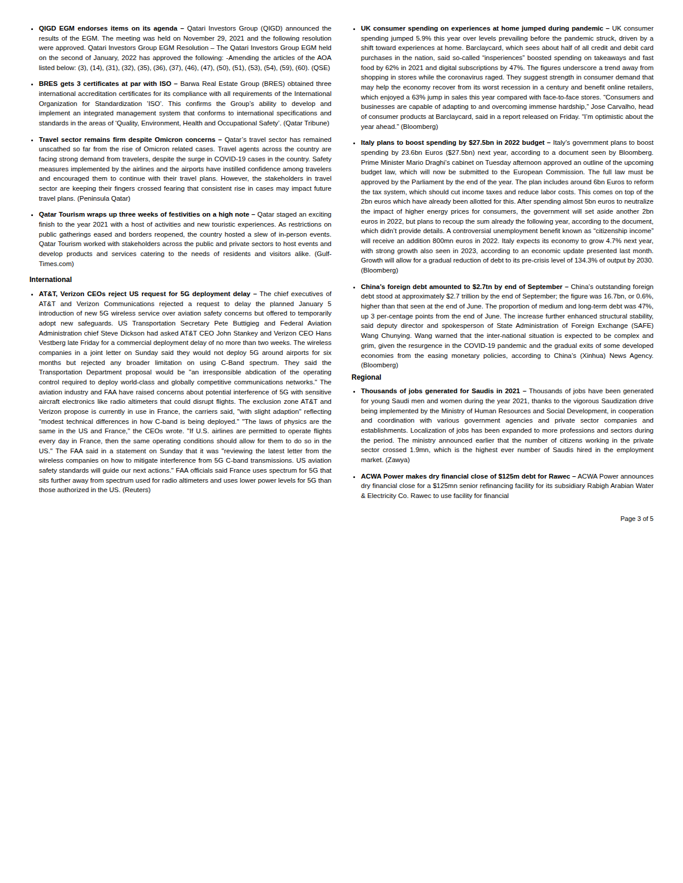QIGD EGM endorses items on its agenda – Qatari Investors Group (QIGD) announced the results of the EGM. The meeting was held on November 29, 2021 and the following resolution were approved. Qatari Investors Group EGM Resolution – The Qatari Investors Group EGM held on the second of January, 2022 has approved the following: -Amending the articles of the AOA listed below: (3), (14), (31), (32), (35), (36), (37), (46), (47), (50), (51), (53), (54), (59), (60). (QSE)
BRES gets 3 certificates at par with ISO – Barwa Real Estate Group (BRES) obtained three international accreditation certificates for its compliance with all requirements of the International Organization for Standardization ’ISO’. This confirms the Group’s ability to develop and implement an integrated management system that conforms to international specifications and standards in the areas of ‘Quality, Environment, Health and Occupational Safety’. (Qatar Tribune)
Travel sector remains firm despite Omicron concerns – Qatar’s travel sector has remained unscathed so far from the rise of Omicron related cases. Travel agents across the country are facing strong demand from travelers, despite the surge in COVID-19 cases in the country. Safety measures implemented by the airlines and the airports have instilled confidence among travelers and encouraged them to continue with their travel plans. However, the stakeholders in travel sector are keeping their fingers crossed fearing that consistent rise in cases may impact future travel plans. (Peninsula Qatar)
Qatar Tourism wraps up three weeks of festivities on a high note – Qatar staged an exciting finish to the year 2021 with a host of activities and new touristic experiences. As restrictions on public gatherings eased and borders reopened, the country hosted a slew of in-person events. Qatar Tourism worked with stakeholders across the public and private sectors to host events and develop products and services catering to the needs of residents and visitors alike. (Gulf-Times.com)
International
AT&T, Verizon CEOs reject US request for 5G deployment delay – The chief executives of AT&T and Verizon Communications rejected a request to delay the planned January 5 introduction of new 5G wireless service over aviation safety concerns but offered to temporarily adopt new safeguards. US Transportation Secretary Pete Buttigieg and Federal Aviation Administration chief Steve Dickson had asked AT&T CEO John Stankey and Verizon CEO Hans Vestberg late Friday for a commercial deployment delay of no more than two weeks. The wireless companies in a joint letter on Sunday said they would not deploy 5G around airports for six months but rejected any broader limitation on using C-Band spectrum. They said the Transportation Department proposal would be "an irresponsible abdication of the operating control required to deploy world-class and globally competitive communications networks." The aviation industry and FAA have raised concerns about potential interference of 5G with sensitive aircraft electronics like radio altimeters that could disrupt flights. The exclusion zone AT&T and Verizon propose is currently in use in France, the carriers said, "with slight adaption" reflecting "modest technical differences in how C-band is being deployed." "The laws of physics are the same in the US and France," the CEOs wrote. "If U.S. airlines are permitted to operate flights every day in France, then the same operating conditions should allow for them to do so in the US." The FAA said in a statement on Sunday that it was "reviewing the latest letter from the wireless companies on how to mitigate interference from 5G C-band transmissions. US aviation safety standards will guide our next actions." FAA officials said France uses spectrum for 5G that sits further away from spectrum used for radio altimeters and uses lower power levels for 5G than those authorized in the US. (Reuters)
UK consumer spending on experiences at home jumped during pandemic – UK consumer spending jumped 5.9% this year over levels prevailing before the pandemic struck, driven by a shift toward experiences at home. Barclaycard, which sees about half of all credit and debit card purchases in the nation, said so-called “insperiences” boosted spending on takeaways and fast food by 62% in 2021 and digital subscriptions by 47%. The figures underscore a trend away from shopping in stores while the coronavirus raged. They suggest strength in consumer demand that may help the economy recover from its worst recession in a century and benefit online retailers, which enjoyed a 63% jump in sales this year compared with face-to-face stores. “Consumers and businesses are capable of adapting to and overcoming immense hardship,” Jose Carvalho, head of consumer products at Barclaycard, said in a report released on Friday. “I’m optimistic about the year ahead.” (Bloomberg)
Italy plans to boost spending by $27.5bn in 2022 budget – Italy’s government plans to boost spending by 23.6bn Euros ($27.5bn) next year, according to a document seen by Bloomberg. Prime Minister Mario Draghi’s cabinet on Tuesday afternoon approved an outline of the upcoming budget law, which will now be submitted to the European Commission. The full law must be approved by the Parliament by the end of the year. The plan includes around 6bn Euros to reform the tax system, which should cut income taxes and reduce labor costs. This comes on top of the 2bn euros which have already been allotted for this. After spending almost 5bn euros to neutralize the impact of higher energy prices for consumers, the government will set aside another 2bn euros in 2022, but plans to recoup the sum already the following year, according to the document, which didn’t provide details. A controversial unemployment benefit known as “citizenship income” will receive an addition 800mn euros in 2022. Italy expects its economy to grow 4.7% next year, with strong growth also seen in 2023, according to an economic update presented last month. Growth will allow for a gradual reduction of debt to its pre-crisis level of 134.3% of output by 2030. (Bloomberg)
China’s foreign debt amounted to $2.7tn by end of September – China’s outstanding foreign debt stood at approximately $2.7 trillion by the end of September; the figure was 16.7bn, or 0.6%, higher than that seen at the end of June. The proportion of medium and long-term debt was 47%, up 3 per-centage points from the end of June. The increase further enhanced structural stability, said deputy director and spokesperson of State Administration of Foreign Exchange (SAFE) Wang Chunying. Wang warned that the inter-national situation is expected to be complex and grim, given the resurgence in the COVID-19 pandemic and the gradual exits of some developed economies from the easing monetary policies, according to China’s (Xinhua) News Agency. (Bloomberg)
Regional
Thousands of jobs generated for Saudis in 2021 – Thousands of jobs have been generated for young Saudi men and women during the year 2021, thanks to the vigorous Saudization drive being implemented by the Ministry of Human Resources and Social Development, in cooperation and coordination with various government agencies and private sector companies and establishments. Localization of jobs has been expanded to more professions and sectors during the period. The ministry announced earlier that the number of citizens working in the private sector crossed 1.9mn, which is the highest ever number of Saudis hired in the employment market. (Zawya)
ACWA Power makes dry financial close of $125m debt for Rawec – ACWA Power announces dry financial close for a $125mn senior refinancing facility for its subsidiary Rabigh Arabian Water & Electricity Co. Rawec to use facility for financial
Page 3 of 5